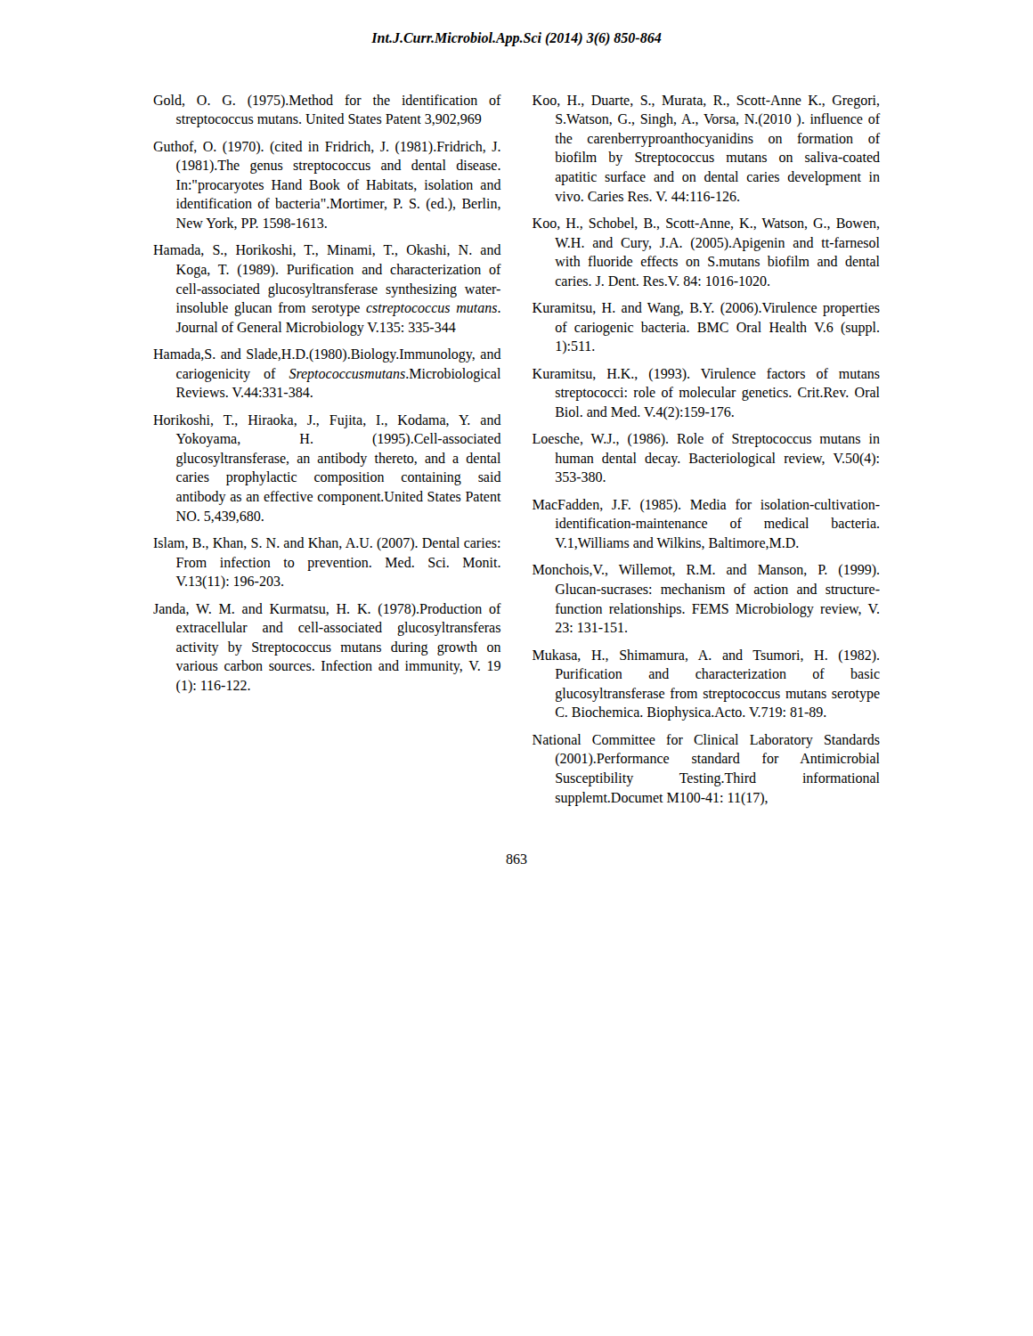Int.J.Curr.Microbiol.App.Sci (2014) 3(6) 850-864
Gold, O. G. (1975).Method for the identification of streptococcus mutans. United States Patent 3,902,969
Guthof, O. (1970). (cited in Fridrich, J. (1981).Fridrich, J.(1981).The genus streptococcus and dental disease. In:"procaryotes Hand Book of Habitats, isolation and identification of bacteria".Mortimer, P. S. (ed.), Berlin, New York, PP. 1598-1613.
Hamada, S., Horikoshi, T., Minami, T., Okashi, N. and Koga, T. (1989). Purification and characterization of cell-associated glucosyltransferase synthesizing water-insoluble glucan from serotype cstreptococcus mutans. Journal of General Microbiology V.135: 335-344
Hamada,S. and Slade,H.D.(1980).Biology.Immunology, and cariogenicity of Sreptococcusmutans.Microbiological Reviews. V.44:331-384.
Horikoshi, T., Hiraoka, J., Fujita, I., Kodama, Y. and Yokoyama, H. (1995).Cell-associated glucosyltransferase, an antibody thereto, and a dental caries prophylactic composition containing said antibody as an effective component.United States Patent NO. 5,439,680.
Islam, B., Khan, S. N. and Khan, A.U. (2007). Dental caries: From infection to prevention. Med. Sci. Monit. V.13(11): 196-203.
Janda, W. M. and Kurmatsu, H. K. (1978).Production of extracellular and cell-associated glucosyltransferas activity by Streptococcus mutans during growth on various carbon sources. Infection and immunity, V. 19 (1): 116-122.
Koo, H., Duarte, S., Murata, R., Scott-Anne K., Gregori, S.Watson, G., Singh, A., Vorsa, N.(2010 ). influence of the carenberryproanthocyanidins on formation of biofilm by Streptococcus mutans on saliva-coated apatitic surface and on dental caries development in vivo. Caries Res. V. 44:116-126.
Koo, H., Schobel, B., Scott-Anne, K., Watson, G., Bowen, W.H. and Cury, J.A. (2005).Apigenin and tt-farnesol with fluoride effects on S.mutans biofilm and dental caries. J. Dent. Res.V. 84: 1016-1020.
Kuramitsu, H. and Wang, B.Y. (2006).Virulence properties of cariogenic bacteria. BMC Oral Health V.6 (suppl. 1):511.
Kuramitsu, H.K., (1993). Virulence factors of mutans streptococci: role of molecular genetics. Crit.Rev. Oral Biol. and Med. V.4(2):159-176.
Loesche, W.J., (1986). Role of Streptococcus mutans in human dental decay. Bacteriological review, V.50(4): 353-380.
MacFadden, J.F. (1985). Media for isolation-cultivation-identification-maintenance of medical bacteria. V.1,Williams and Wilkins, Baltimore,M.D.
Monchois,V., Willemot, R.M. and Manson, P. (1999). Glucan-sucrases: mechanism of action and structure-function relationships. FEMS Microbiology review, V. 23: 131-151.
Mukasa, H., Shimamura, A. and Tsumori, H. (1982). Purification and characterization of basic glucosyltransferase from streptococcus mutans serotype C. Biochemica. Biophysica.Acto. V.719: 81-89.
National Committee for Clinical Laboratory Standards (2001).Performance standard for Antimicrobial Susceptibility Testing.Third informational supplemt.Documet M100-41: 11(17),
863